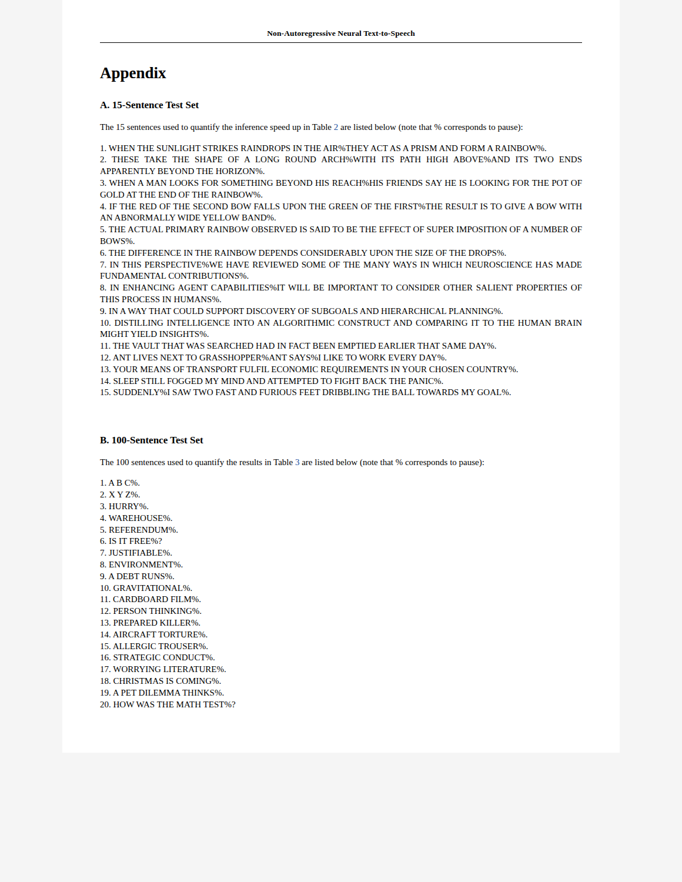Non-Autoregressive Neural Text-to-Speech
Appendix
A. 15-Sentence Test Set
The 15 sentences used to quantify the inference speed up in Table 2 are listed below (note that % corresponds to pause):
1. WHEN THE SUNLIGHT STRIKES RAINDROPS IN THE AIR%THEY ACT AS A PRISM AND FORM A RAINBOW%. 2. THESE TAKE THE SHAPE OF A LONG ROUND ARCH%WITH ITS PATH HIGH ABOVE%AND ITS TWO ENDS APPARENTLY BEYOND THE HORIZON%. 3. WHEN A MAN LOOKS FOR SOMETHING BEYOND HIS REACH%HIS FRIENDS SAY HE IS LOOKING FOR THE POT OF GOLD AT THE END OF THE RAINBOW%. 4. IF THE RED OF THE SECOND BOW FALLS UPON THE GREEN OF THE FIRST%THE RESULT IS TO GIVE A BOW WITH AN ABNORMALLY WIDE YELLOW BAND%. 5. THE ACTUAL PRIMARY RAINBOW OBSERVED IS SAID TO BE THE EFFECT OF SUPER IMPOSITION OF A NUMBER OF BOWS%. 6. THE DIFFERENCE IN THE RAINBOW DEPENDS CONSIDERABLY UPON THE SIZE OF THE DROPS%. 7. IN THIS PERSPECTIVE%WE HAVE REVIEWED SOME OF THE MANY WAYS IN WHICH NEUROSCIENCE HAS MADE FUNDAMENTAL CONTRIBUTIONS%. 8. IN ENHANCING AGENT CAPABILITIES%IT WILL BE IMPORTANT TO CONSIDER OTHER SALIENT PROPERTIES OF THIS PROCESS IN HUMANS%. 9. IN A WAY THAT COULD SUPPORT DISCOVERY OF SUBGOALS AND HIERARCHICAL PLANNING%. 10. DISTILLING INTELLIGENCE INTO AN ALGORITHMIC CONSTRUCT AND COMPARING IT TO THE HUMAN BRAIN MIGHT YIELD INSIGHTS%. 11. THE VAULT THAT WAS SEARCHED HAD IN FACT BEEN EMPTIED EARLIER THAT SAME DAY%. 12. ANT LIVES NEXT TO GRASSHOPPER%ANT SAYS%I LIKE TO WORK EVERY DAY%. 13. YOUR MEANS OF TRANSPORT FULFIL ECONOMIC REQUIREMENTS IN YOUR CHOSEN COUNTRY%. 14. SLEEP STILL FOGGED MY MIND AND ATTEMPTED TO FIGHT BACK THE PANIC%. 15. SUDDENLY%I SAW TWO FAST AND FURIOUS FEET DRIBBLING THE BALL TOWARDS MY GOAL%.
B. 100-Sentence Test Set
The 100 sentences used to quantify the results in Table 3 are listed below (note that % corresponds to pause):
1. A B C%. 2. X Y Z%. 3. HURRY%. 4. WAREHOUSE%. 5. REFERENDUM%. 6. IS IT FREE%? 7. JUSTIFIABLE%. 8. ENVIRONMENT%. 9. A DEBT RUNS%. 10. GRAVITATIONAL%. 11. CARDBOARD FILM%. 12. PERSON THINKING%. 13. PREPARED KILLER%. 14. AIRCRAFT TORTURE%. 15. ALLERGIC TROUSER%. 16. STRATEGIC CONDUCT%. 17. WORRYING LITERATURE%. 18. CHRISTMAS IS COMING%. 19. A PET DILEMMA THINKS%. 20. HOW WAS THE MATH TEST%?